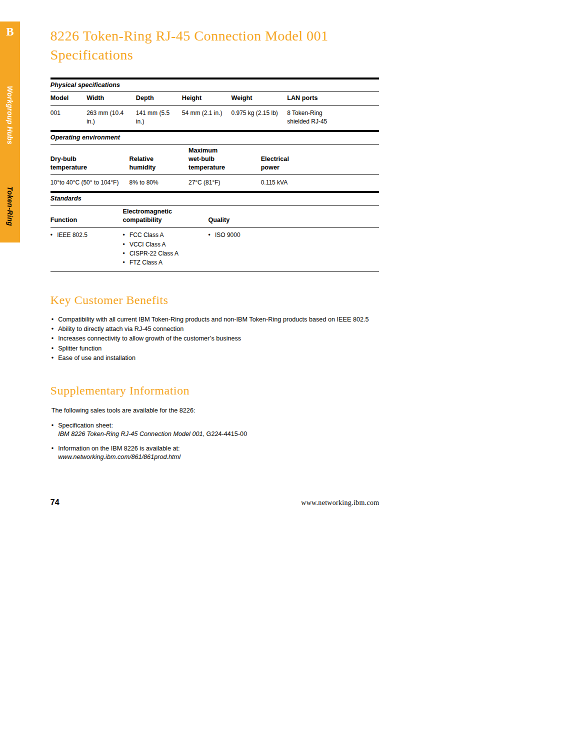B
Workgroup Hubs
Token-Ring
8226 Token-Ring RJ-45 Connection Model 001 Specifications
Physical specifications
| Model | Width | Depth | Height | Weight | LAN ports |
| --- | --- | --- | --- | --- | --- |
| 001 | 263 mm (10.4 in.) | 141 mm (5.5 in.) | 54 mm (2.1 in.) | 0.975 kg (2.15 lb) | 8 Token-Ring shielded RJ-45 |
Operating environment
| Dry-bulb temperature | Relative humidity | Maximum wet-bulb temperature | Electrical power |
| --- | --- | --- | --- |
| 10°to 40°C (50° to 104°F) | 8% to 80% | 27°C (81°F) | 0.115 kVA |
Standards
| Function | Electromagnetic compatibility | Quality |
| --- | --- | --- |
| IEEE 802.5 | FCC Class A VCCI Class A CISPR-22 Class A FTZ Class A | ISO 9000 |
Key Customer Benefits
Compatibility with all current IBM Token-Ring products and non-IBM Token-Ring products based on IEEE 802.5
Ability to directly attach via RJ-45 connection
Increases connectivity to allow growth of the customer’s business
Splitter function
Ease of use and installation
Supplementary Information
The following sales tools are available for the 8226:
Specification sheet:
IBM 8226 Token-Ring RJ-45 Connection Model 001, G224-4415-00
Information on the IBM 8226 is available at:
www.networking.ibm.com/861/861prod.html
74
www.networking.ibm.com